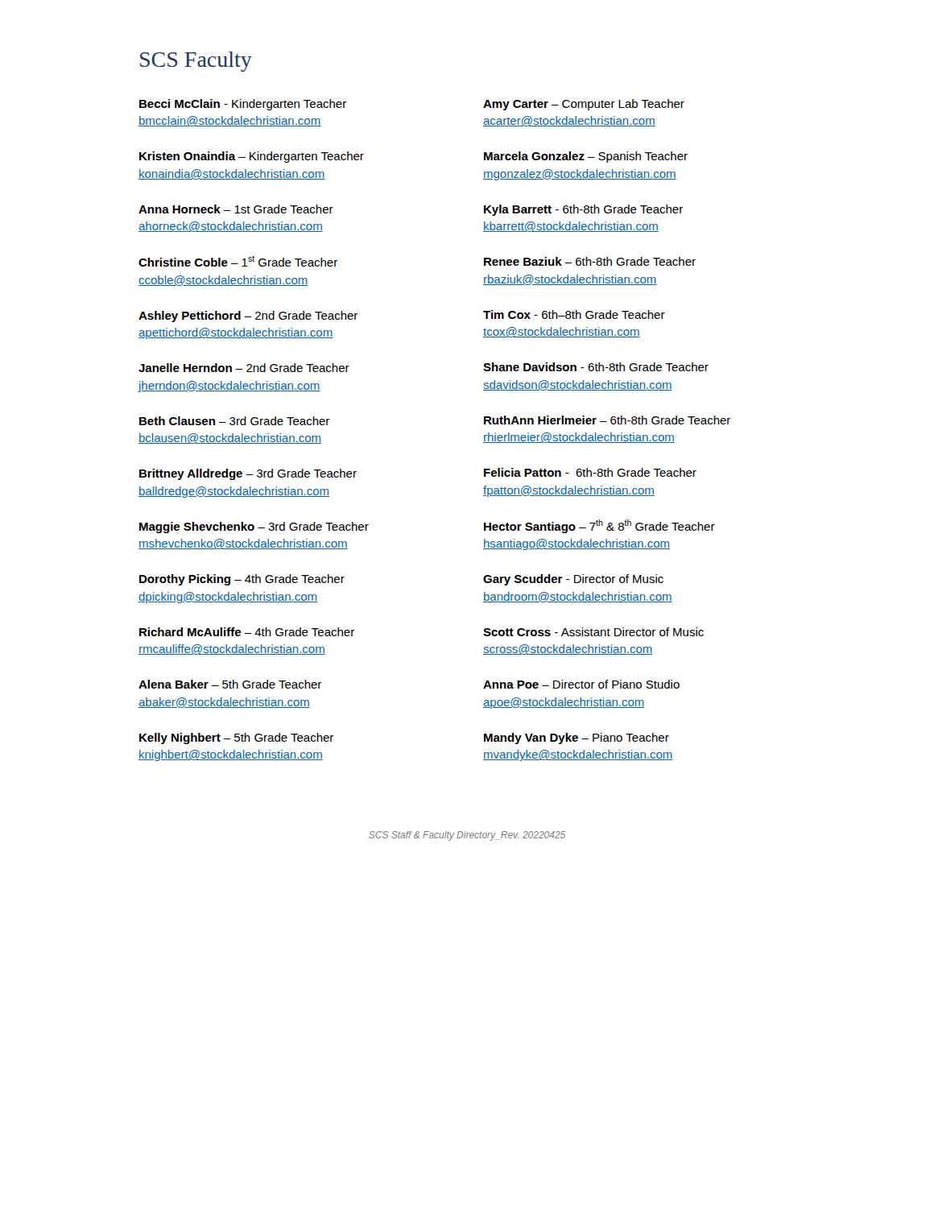SCS Faculty
Becci McClain - Kindergarten Teacher
bmcclain@stockdalechristian.com
Kristen Onaindia – Kindergarten Teacher
konaindia@stockdalechristian.com
Anna Horneck – 1st Grade Teacher
ahorneck@stockdalechristian.com
Christine Coble – 1st Grade Teacher
ccoble@stockdalechristian.com
Ashley Pettichord – 2nd Grade Teacher
apettichord@stockdalechristian.com
Janelle Herndon – 2nd Grade Teacher
jherndon@stockdalechristian.com
Beth Clausen – 3rd Grade Teacher
bclausen@stockdalechristian.com
Brittney Alldredge – 3rd Grade Teacher
balldredge@stockdalechristian.com
Maggie Shevchenko – 3rd Grade Teacher
mshevchenko@stockdalechristian.com
Dorothy Picking – 4th Grade Teacher
dpicking@stockdalechristian.com
Richard McAuliffe – 4th Grade Teacher
rmcauliffe@stockdalechristian.com
Alena Baker – 5th Grade Teacher
abaker@stockdalechristian.com
Kelly Nighbert – 5th Grade Teacher
knighbert@stockdalechristian.com
Amy Carter – Computer Lab Teacher
acarter@stockdalechristian.com
Marcela Gonzalez – Spanish Teacher
mgonzalez@stockdalechristian.com
Kyla Barrett - 6th-8th Grade Teacher
kbarrett@stockdalechristian.com
Renee Baziuk – 6th-8th Grade Teacher
rbaziuk@stockdalechristian.com
Tim Cox - 6th–8th Grade Teacher
tcox@stockdalechristian.com
Shane Davidson - 6th-8th Grade Teacher
sdavidson@stockdalechristian.com
RuthAnn Hierlmeier – 6th-8th Grade Teacher
rhierlmeier@stockdalechristian.com
Felicia Patton - 6th-8th Grade Teacher
fpatton@stockdalechristian.com
Hector Santiago – 7th & 8th Grade Teacher
hsantiago@stockdalechristian.com
Gary Scudder - Director of Music
bandroom@stockdalechristian.com
Scott Cross - Assistant Director of Music
scross@stockdalechristian.com
Anna Poe – Director of Piano Studio
apoe@stockdalechristian.com
Mandy Van Dyke – Piano Teacher
mvandyke@stockdalechristian.com
SCS Staff & Faculty Directory_Rev. 20220425